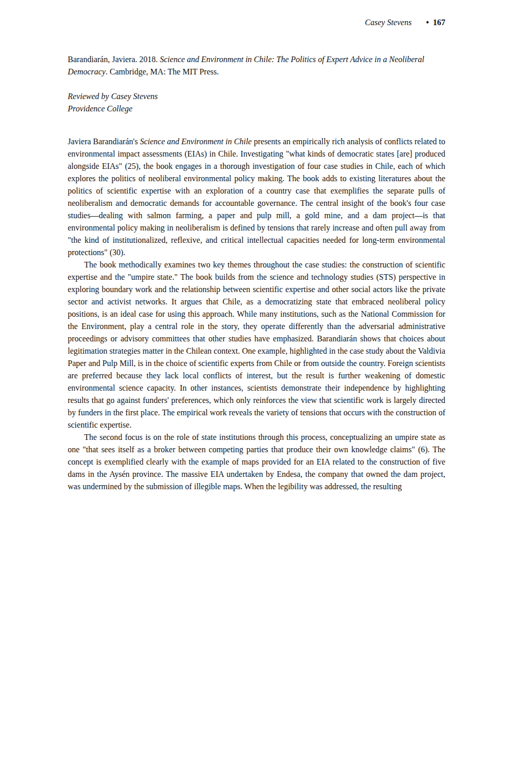Casey Stevens • 167
Barandiarán, Javiera. 2018. Science and Environment in Chile: The Politics of Expert Advice in a Neoliberal Democracy. Cambridge, MA: The MIT Press.
Reviewed by Casey Stevens
Providence College
Javiera Barandiarán's Science and Environment in Chile presents an empirically rich analysis of conflicts related to environmental impact assessments (EIAs) in Chile. Investigating "what kinds of democratic states [are] produced alongside EIAs" (25), the book engages in a thorough investigation of four case studies in Chile, each of which explores the politics of neoliberal environmental policy making. The book adds to existing literatures about the politics of scientific expertise with an exploration of a country case that exemplifies the separate pulls of neoliberalism and democratic demands for accountable governance. The central insight of the book's four case studies—dealing with salmon farming, a paper and pulp mill, a gold mine, and a dam project—is that environmental policy making in neoliberalism is defined by tensions that rarely increase and often pull away from "the kind of institutionalized, reflexive, and critical intellectual capacities needed for long-term environmental protections" (30).
The book methodically examines two key themes throughout the case studies: the construction of scientific expertise and the "umpire state." The book builds from the science and technology studies (STS) perspective in exploring boundary work and the relationship between scientific expertise and other social actors like the private sector and activist networks. It argues that Chile, as a democratizing state that embraced neoliberal policy positions, is an ideal case for using this approach. While many institutions, such as the National Commission for the Environment, play a central role in the story, they operate differently than the adversarial administrative proceedings or advisory committees that other studies have emphasized. Barandiarán shows that choices about legitimation strategies matter in the Chilean context. One example, highlighted in the case study about the Valdivia Paper and Pulp Mill, is in the choice of scientific experts from Chile or from outside the country. Foreign scientists are preferred because they lack local conflicts of interest, but the result is further weakening of domestic environmental science capacity. In other instances, scientists demonstrate their independence by highlighting results that go against funders' preferences, which only reinforces the view that scientific work is largely directed by funders in the first place. The empirical work reveals the variety of tensions that occurs with the construction of scientific expertise.
The second focus is on the role of state institutions through this process, conceptualizing an umpire state as one "that sees itself as a broker between competing parties that produce their own knowledge claims" (6). The concept is exemplified clearly with the example of maps provided for an EIA related to the construction of five dams in the Aysén province. The massive EIA undertaken by Endesa, the company that owned the dam project, was undermined by the submission of illegible maps. When the legibility was addressed, the resulting